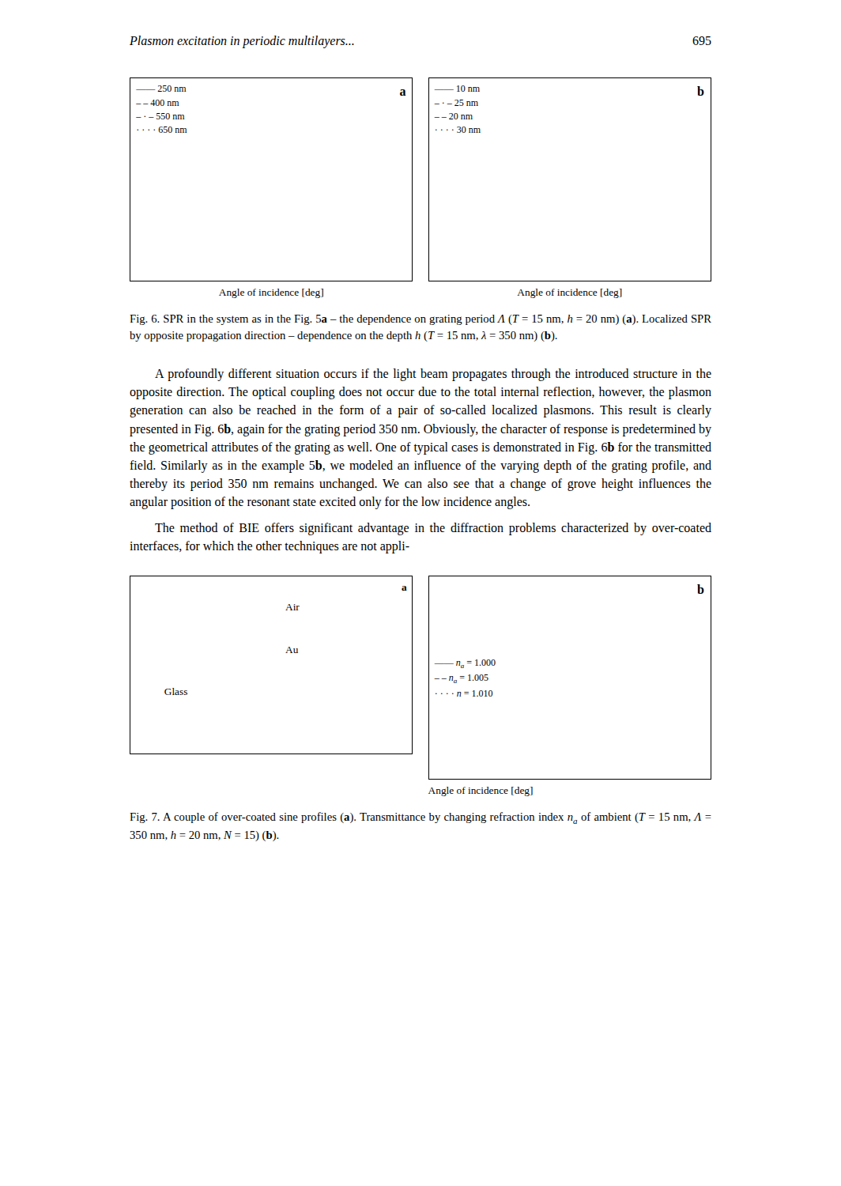Plasmon excitation in periodic multilayers... 695
a
—— 250 nm
– – 400 nm
– · – 550 nm
· · · · 650 nm
Angle of incidence [deg]
b
—— 10 nm
– · – 25 nm
– – 20 nm
· · · · 30 nm
Angle of incidence [deg]
Fig. 6. SPR in the system as in the Fig. 5a – the dependence on grating period Λ (T = 15 nm, h = 20 nm) (a). Localized SPR by opposite propagation direction – dependence on the depth h (T = 15 nm, λ = 350 nm) (b).
A profoundly different situation occurs if the light beam propagates through the introduced structure in the opposite direction. The optical coupling does not occur due to the total internal reflection, however, the plasmon generation can also be reached in the form of a pair of so-called localized plasmons. This result is clearly presented in Fig. 6b, again for the grating period 350 nm. Obviously, the character of response is predetermined by the geometrical attributes of the grating as well. One of typical cases is demonstrated in Fig. 6b for the transmitted field. Similarly as in the example 5b, we modeled an influence of the varying depth of the grating profile, and thereby its period 350 nm remains unchanged. We can also see that a change of grove height influences the angular position of the resonant state excited only for the low incidence angles.
The method of BIE offers significant advantage in the diffraction problems characterized by over-coated interfaces, for which the other techniques are not appli-
a Air Au Glass
b
—— na = 1.000
– – na = 1.005
· · · · n = 1.010
Angle of incidence [deg]
Fig. 7. A couple of over-coated sine profiles (a). Transmittance by changing refraction index na of ambient (T = 15 nm, Λ = 350 nm, h = 20 nm, N = 15) (b).